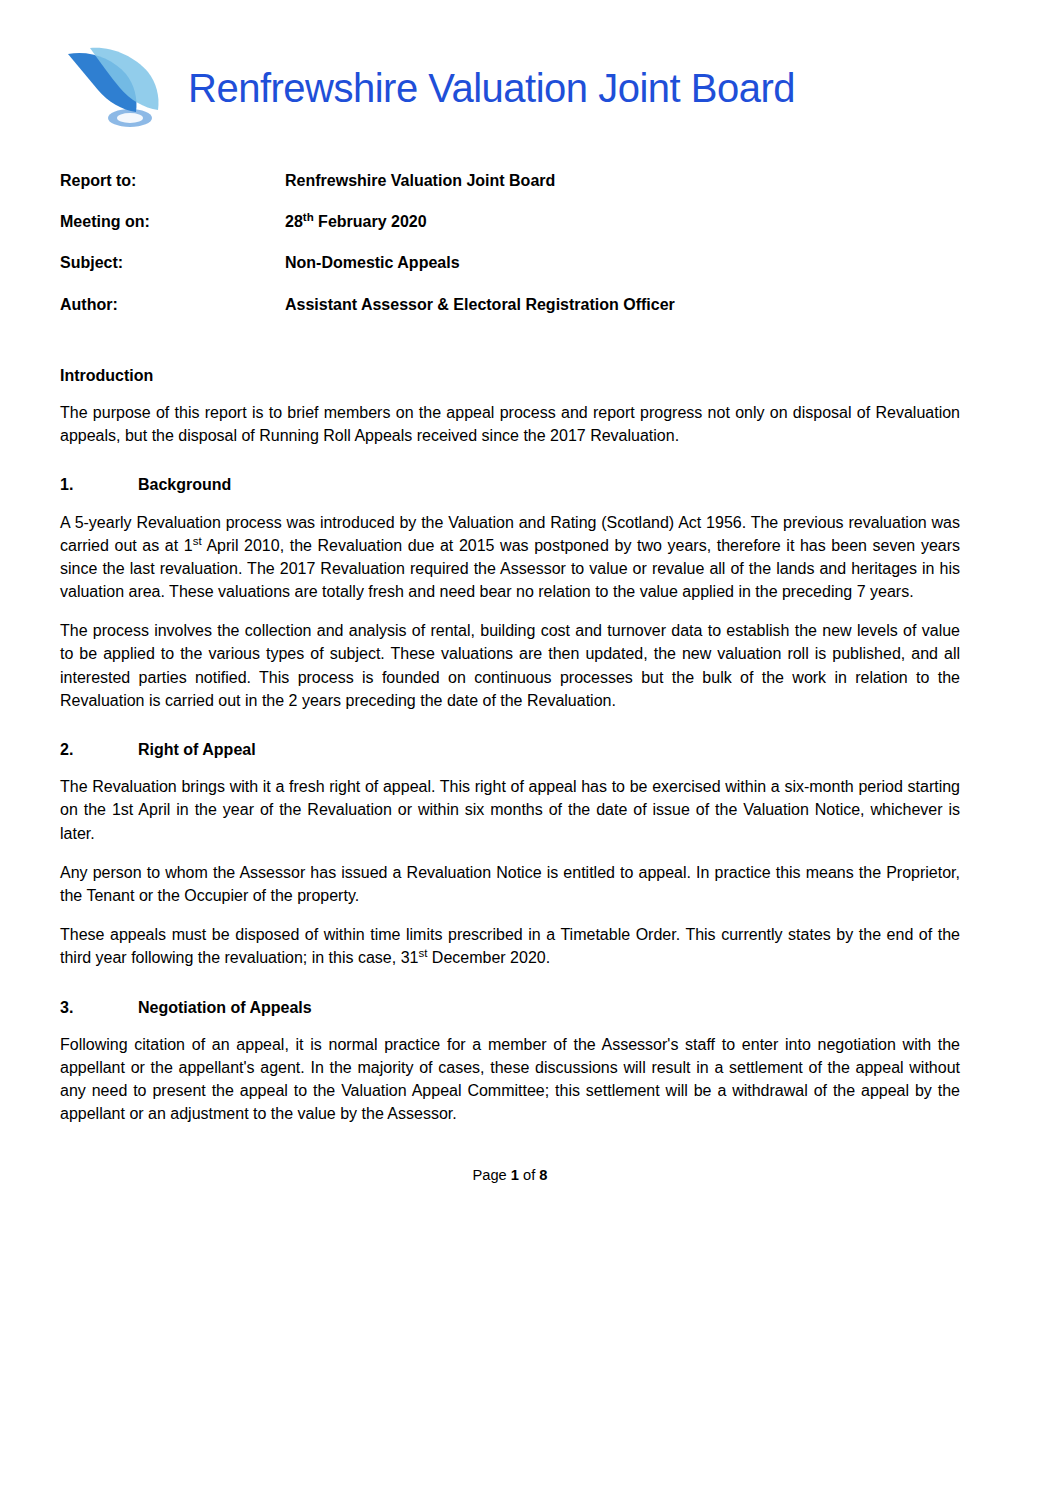RVJB emblem
Renfrewshire Valuation Joint Board
| Report to: | Renfrewshire Valuation Joint Board |
| Meeting on: | 28 th February 2020 |
| Subject: | Non-Domestic Appeals |
| Author: | Assistant Assessor & Electoral Registration Officer |
Introduction
The purpose of this report is to brief members on the appeal process and report progress not only on disposal of Revaluation appeals, but the disposal of Running Roll Appeals received since the 2017 Revaluation.
1. Background
A 5-yearly Revaluation process was introduced by the Valuation and Rating (Scotland) Act 1956. The previous revaluation was carried out as at 1st April 2010, the Revaluation due at 2015 was postponed by two years, therefore it has been seven years since the last revaluation. The 2017 Revaluation required the Assessor to value or revalue all of the lands and heritages in his valuation area. These valuations are totally fresh and need bear no relation to the value applied in the preceding 7 years.
The process involves the collection and analysis of rental, building cost and turnover data to establish the new levels of value to be applied to the various types of subject. These valuations are then updated, the new valuation roll is published, and all interested parties notified. This process is founded on continuous processes but the bulk of the work in relation to the Revaluation is carried out in the 2 years preceding the date of the Revaluation.
2. Right of Appeal
The Revaluation brings with it a fresh right of appeal. This right of appeal has to be exercised within a six-month period starting on the 1st April in the year of the Revaluation or within six months of the date of issue of the Valuation Notice, whichever is later.
Any person to whom the Assessor has issued a Revaluation Notice is entitled to appeal. In practice this means the Proprietor, the Tenant or the Occupier of the property.
These appeals must be disposed of within time limits prescribed in a Timetable Order. This currently states by the end of the third year following the revaluation; in this case, 31st December 2020.
3. Negotiation of Appeals
Following citation of an appeal, it is normal practice for a member of the Assessor's staff to enter into negotiation with the appellant or the appellant's agent. In the majority of cases, these discussions will result in a settlement of the appeal without any need to present the appeal to the Valuation Appeal Committee; this settlement will be a withdrawal of the appeal by the appellant or an adjustment to the value by the Assessor.
Page 1 of 8